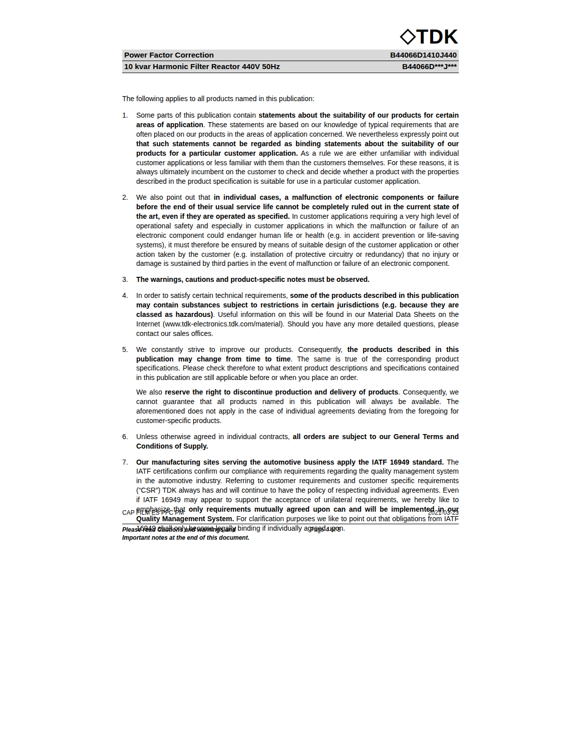TDK
| Power Factor Correction | B44066D1410J440 |
| 10 kvar Harmonic Filter Reactor 440V 50Hz | B44066D***J*** |
The following applies to all products named in this publication:
Some parts of this publication contain statements about the suitability of our products for certain areas of application. These statements are based on our knowledge of typical requirements that are often placed on our products in the areas of application concerned. We nevertheless expressly point out that such statements cannot be regarded as binding statements about the suitability of our products for a particular customer application. As a rule we are either unfamiliar with individual customer applications or less familiar with them than the customers themselves. For these reasons, it is always ultimately incumbent on the customer to check and decide whether a product with the properties described in the product specification is suitable for use in a particular customer application.
We also point out that in individual cases, a malfunction of electronic components or failure before the end of their usual service life cannot be completely ruled out in the current state of the art, even if they are operated as specified. In customer applications requiring a very high level of operational safety and especially in customer applications in which the malfunction or failure of an electronic component could endanger human life or health (e.g. in accident prevention or life-saving systems), it must therefore be ensured by means of suitable design of the customer application or other action taken by the customer (e.g. installation of protective circuitry or redundancy) that no injury or damage is sustained by third parties in the event of malfunction or failure of an electronic component.
The warnings, cautions and product-specific notes must be observed.
In order to satisfy certain technical requirements, some of the products described in this publication may contain substances subject to restrictions in certain jurisdictions (e.g. because they are classed as hazardous). Useful information on this will be found in our Material Data Sheets on the Internet (www.tdk-electronics.tdk.com/material). Should you have any more detailed questions, please contact our sales offices.
We constantly strive to improve our products. Consequently, the products described in this publication may change from time to time. The same is true of the corresponding product specifications. Please check therefore to what extent product descriptions and specifications contained in this publication are still applicable before or when you place an order.
We also reserve the right to discontinue production and delivery of products. Consequently, we cannot guarantee that all products named in this publication will always be available. The aforementioned does not apply in the case of individual agreements deviating from the foregoing for customer-specific products.
Unless otherwise agreed in individual contracts, all orders are subject to our General Terms and Conditions of Supply.
Our manufacturing sites serving the automotive business apply the IATF 16949 standard. The IATF certifications confirm our compliance with requirements regarding the quality management system in the automotive industry. Referring to customer requirements and customer specific requirements (“CSR”) TDK always has and will continue to have the policy of respecting individual agreements. Even if IATF 16949 may appear to support the acceptance of unilateral requirements, we hereby like to emphasize that only requirements mutually agreed upon can and will be implemented in our Quality Management System. For clarification purposes we like to point out that obligations from IATF 16949 shall only become legally binding if individually agreed upon.
CAP FILM ES PFC PM 2021-03-23
Please read Cautions and warnings and
Important notes at the end of this document. Page 4 of 5